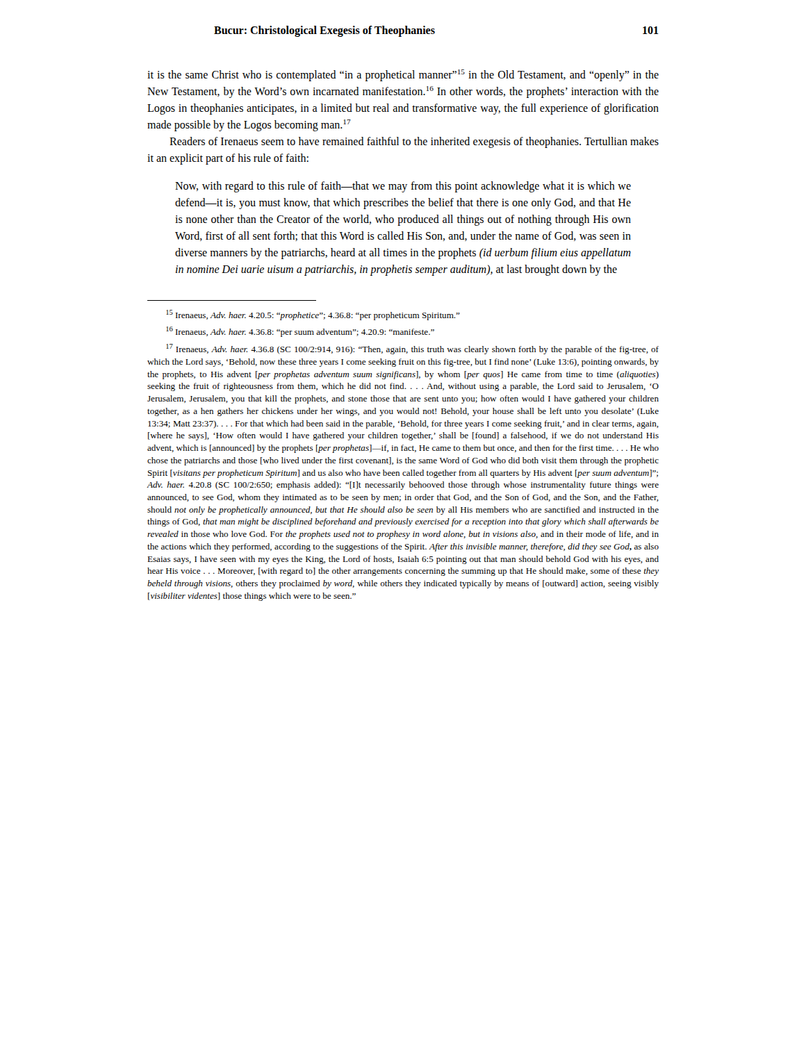Bucur: Christological Exegesis of Theophanies 101
it is the same Christ who is contemplated “in a prophetical manner”15 in the Old Testament, and “openly” in the New Testament, by the Word’s own incarnated manifestation.16 In other words, the prophets’ interaction with the Logos in theophanies anticipates, in a limited but real and transformative way, the full experience of glorification made possible by the Logos becoming man.17
Readers of Irenaeus seem to have remained faithful to the inherited exegesis of theophanies. Tertullian makes it an explicit part of his rule of faith:
Now, with regard to this rule of faith—that we may from this point acknowledge what it is which we defend—it is, you must know, that which prescribes the belief that there is one only God, and that He is none other than the Creator of the world, who produced all things out of nothing through His own Word, first of all sent forth; that this Word is called His Son, and, under the name of God, was seen in diverse manners by the patriarchs, heard at all times in the prophets (id uerbum filium eius appellatum in nomine Dei uarie uisum a patriarchis, in prophetis semper auditum), at last brought down by the
15 Irenaeus, Adv. haer. 4.20.5: “prophetice”; 4.36.8: “per propheticum Spiritum.”
16 Irenaeus, Adv. haer. 4.36.8: “per suum adventum”; 4.20.9: “manifeste.”
17 Irenaeus, Adv. haer. 4.36.8 (SC 100/2:914, 916): “Then, again, this truth was clearly shown forth by the parable of the fig-tree, of which the Lord says, ‘Behold, now these three years I come seeking fruit on this fig-tree, but I find none’ (Luke 13:6), pointing onwards, by the prophets, to His advent [per prophetas adventum suum significans], by whom [per quos] He came from time to time (aliquoties) seeking the fruit of righteousness from them, which he did not find. . . . And, without using a parable, the Lord said to Jerusalem, ‘O Jerusalem, Jerusalem, you that kill the prophets, and stone those that are sent unto you; how often would I have gathered your children together, as a hen gathers her chickens under her wings, and you would not! Behold, your house shall be left unto you desolate’ (Luke 13:34; Matt 23:37). . . . For that which had been said in the parable, ‘Behold, for three years I come seeking fruit,’ and in clear terms, again, [where he says], ‘How often would I have gathered your children together,’ shall be [found] a falsehood, if we do not understand His advent, which is [announced] by the prophets [per prophetas]—if, in fact, He came to them but once, and then for the first time. . . . He who chose the patriarchs and those [who lived under the first covenant], is the same Word of God who did both visit them through the prophetic Spirit [visitans per propheticum Spiritum] and us also who have been called together from all quarters by His advent [per suum adventum]”; Adv. haer. 4.20.8 (SC 100/2:650; emphasis added): “[I]t necessarily behooved those through whose instrumentality future things were announced, to see God, whom they intimated as to be seen by men; in order that God, and the Son of God, and the Son, and the Father, should not only be prophetically announced, but that He should also be seen by all His members who are sanctified and instructed in the things of God, that man might be disciplined beforehand and previously exercised for a reception into that glory which shall afterwards be revealed in those who love God. For the prophets used not to prophesy in word alone, but in visions also, and in their mode of life, and in the actions which they performed, according to the suggestions of the Spirit. After this invisible manner, therefore, did they see God, as also Esaias says, I have seen with my eyes the King, the Lord of hosts, Isaiah 6:5 pointing out that man should behold God with his eyes, and hear His voice . . . Moreover, [with regard to] the other arrangements concerning the summing up that He should make, some of these they beheld through visions, others they proclaimed by word, while others they indicated typically by means of [outward] action, seeing visibly [visibiliter videntes] those things which were to be seen.”